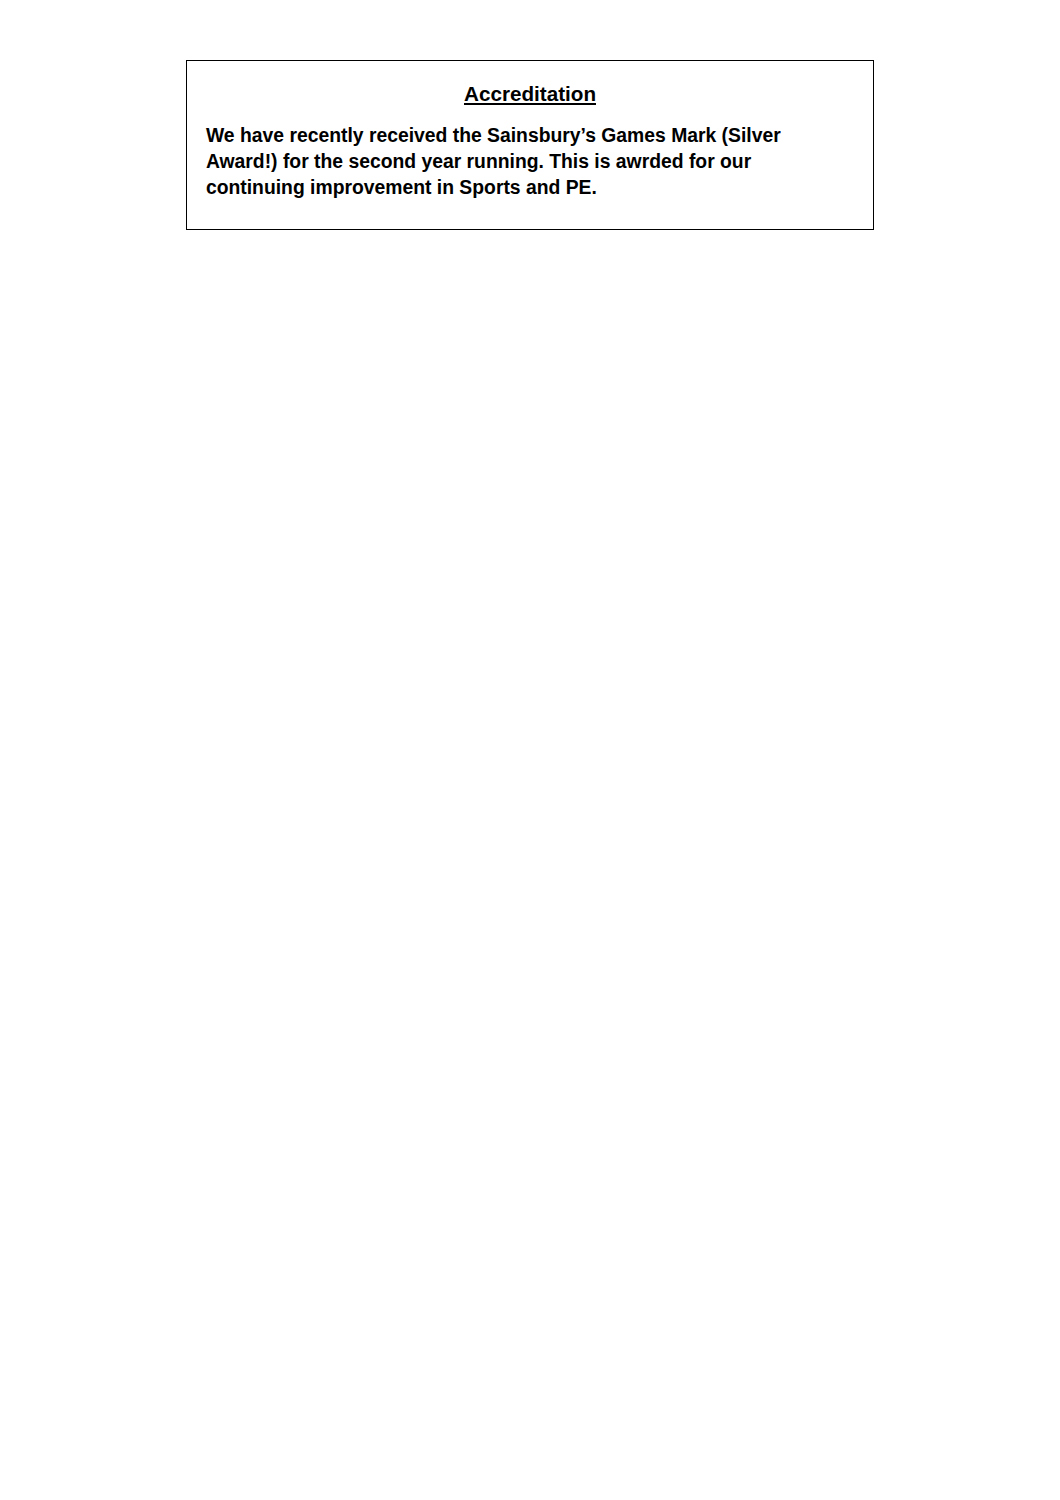Accreditation
We have recently received the Sainsbury’s Games Mark (Silver Award!) for the second year running. This is awrded for our continuing improvement in Sports and PE.